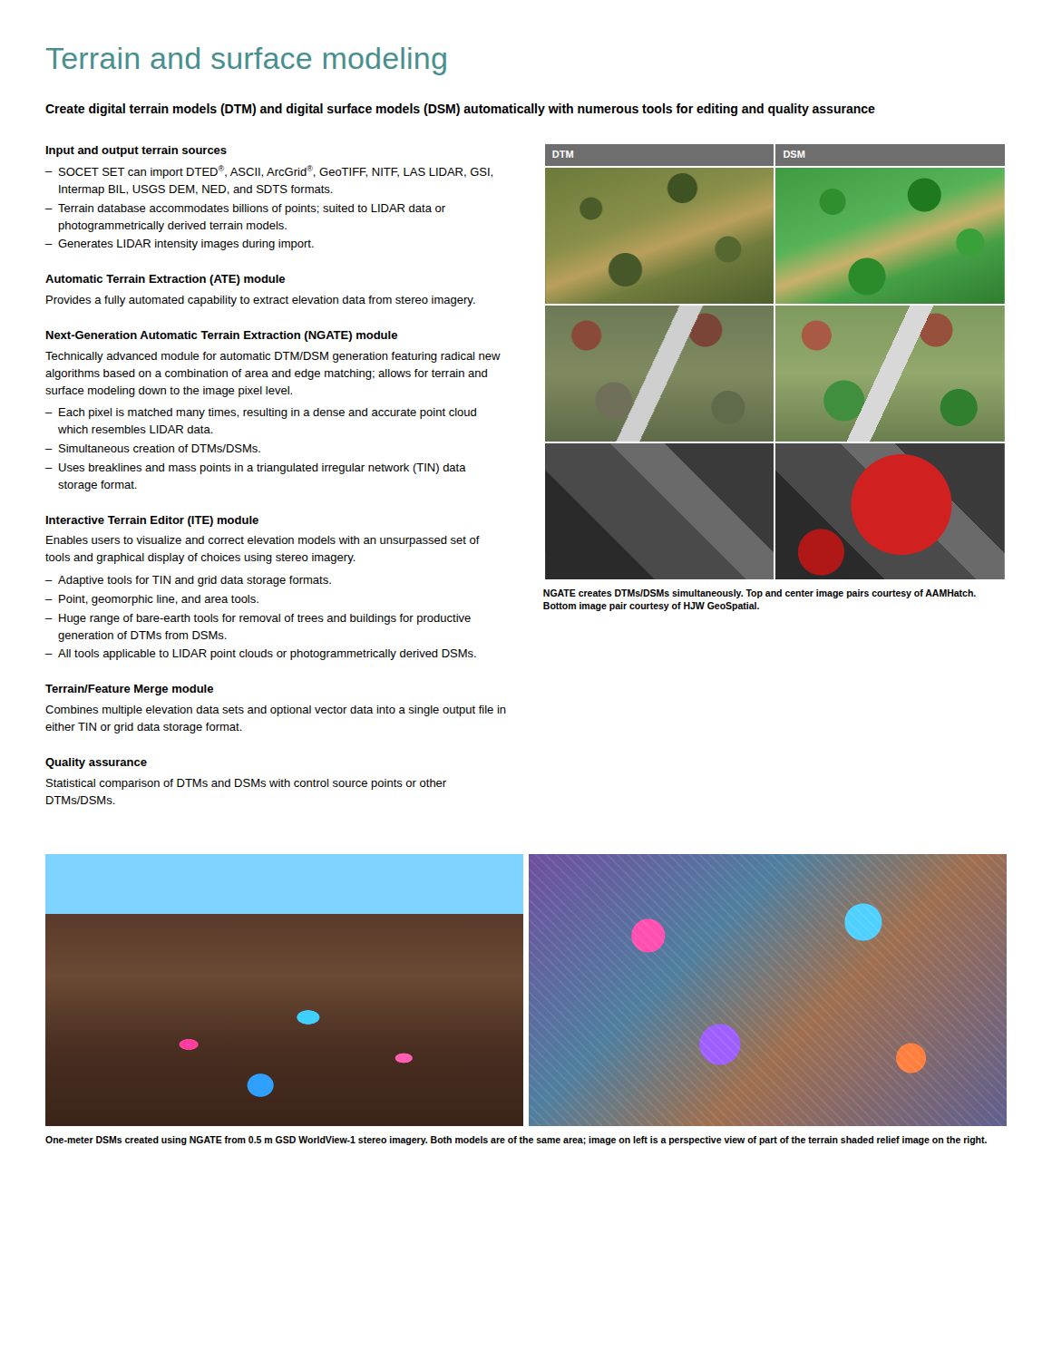Terrain and surface modeling
Create digital terrain models (DTM) and digital surface models (DSM) automatically with numerous tools for editing and quality assurance
Input and output terrain sources
SOCET SET can import DTED®, ASCII, ArcGrid®, GeoTIFF, NITF, LAS LIDAR, GSI, Intermap BIL, USGS DEM, NED, and SDTS formats.
Terrain database accommodates billions of points; suited to LIDAR data or photogrammetrically derived terrain models.
Generates LIDAR intensity images during import.
Automatic Terrain Extraction (ATE) module
Provides a fully automated capability to extract elevation data from stereo imagery.
Next-Generation Automatic Terrain Extraction (NGATE) module
Technically advanced module for automatic DTM/DSM generation featuring radical new algorithms based on a combination of area and edge matching; allows for terrain and surface modeling down to the image pixel level.
Each pixel is matched many times, resulting in a dense and accurate point cloud which resembles LIDAR data.
Simultaneous creation of DTMs/DSMs.
Uses breaklines and mass points in a triangulated irregular network (TIN) data storage format.
Interactive Terrain Editor (ITE) module
Enables users to visualize and correct elevation models with an unsurpassed set of tools and graphical display of choices using stereo imagery.
Adaptive tools for TIN and grid data storage formats.
Point, geomorphic line, and area tools.
Huge range of bare-earth tools for removal of trees and buildings for productive generation of DTMs from DSMs.
All tools applicable to LIDAR point clouds or photogrammetrically derived DSMs.
Terrain/Feature Merge module
Combines multiple elevation data sets and optional vector data into a single output file in either TIN or grid data storage format.
Quality assurance
Statistical comparison of DTMs and DSMs with control source points or other DTMs/DSMs.
| DTM | DSM |
| --- | --- |
NGATE creates DTMs/DSMs simultaneously. Top and center image pairs courtesy of AAMHatch. Bottom image pair courtesy of HJW GeoSpatial.
One-meter DSMs created using NGATE from 0.5 m GSD WorldView-1 stereo imagery. Both models are of the same area; image on left is a perspective view of part of the terrain shaded relief image on the right.